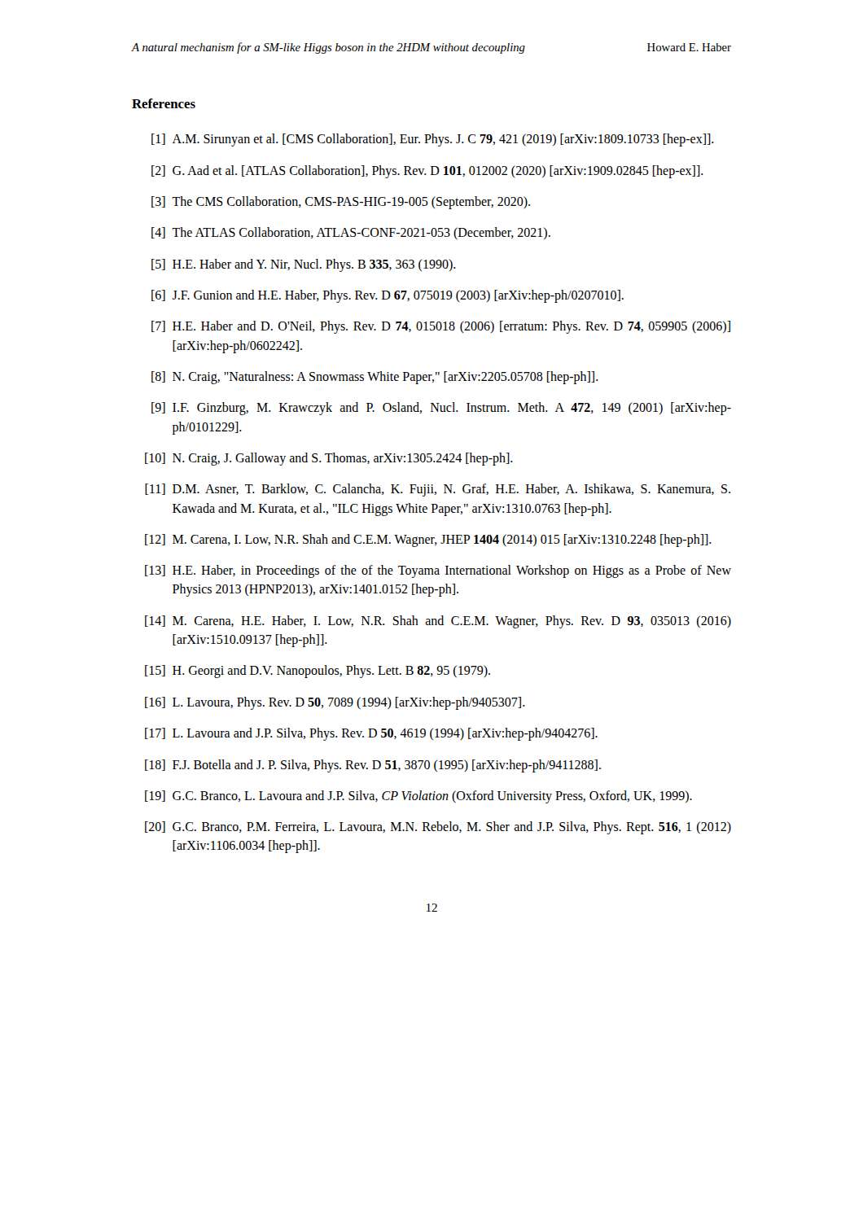A natural mechanism for a SM-like Higgs boson in the 2HDM without decoupling Howard E. Haber
References
[1] A.M. Sirunyan et al. [CMS Collaboration], Eur. Phys. J. C 79, 421 (2019) [arXiv:1809.10733 [hep-ex]].
[2] G. Aad et al. [ATLAS Collaboration], Phys. Rev. D 101, 012002 (2020) [arXiv:1909.02845 [hep-ex]].
[3] The CMS Collaboration, CMS-PAS-HIG-19-005 (September, 2020).
[4] The ATLAS Collaboration, ATLAS-CONF-2021-053 (December, 2021).
[5] H.E. Haber and Y. Nir, Nucl. Phys. B 335, 363 (1990).
[6] J.F. Gunion and H.E. Haber, Phys. Rev. D 67, 075019 (2003) [arXiv:hep-ph/0207010].
[7] H.E. Haber and D. O'Neil, Phys. Rev. D 74, 015018 (2006) [erratum: Phys. Rev. D 74, 059905 (2006)] [arXiv:hep-ph/0602242].
[8] N. Craig, "Naturalness: A Snowmass White Paper," [arXiv:2205.05708 [hep-ph]].
[9] I.F. Ginzburg, M. Krawczyk and P. Osland, Nucl. Instrum. Meth. A 472, 149 (2001) [arXiv:hep-ph/0101229].
[10] N. Craig, J. Galloway and S. Thomas, arXiv:1305.2424 [hep-ph].
[11] D.M. Asner, T. Barklow, C. Calancha, K. Fujii, N. Graf, H.E. Haber, A. Ishikawa, S. Kanemura, S. Kawada and M. Kurata, et al., "ILC Higgs White Paper," arXiv:1310.0763 [hep-ph].
[12] M. Carena, I. Low, N.R. Shah and C.E.M. Wagner, JHEP 1404 (2014) 015 [arXiv:1310.2248 [hep-ph]].
[13] H.E. Haber, in Proceedings of the of the Toyama International Workshop on Higgs as a Probe of New Physics 2013 (HPNP2013), arXiv:1401.0152 [hep-ph].
[14] M. Carena, H.E. Haber, I. Low, N.R. Shah and C.E.M. Wagner, Phys. Rev. D 93, 035013 (2016) [arXiv:1510.09137 [hep-ph]].
[15] H. Georgi and D.V. Nanopoulos, Phys. Lett. B 82, 95 (1979).
[16] L. Lavoura, Phys. Rev. D 50, 7089 (1994) [arXiv:hep-ph/9405307].
[17] L. Lavoura and J.P. Silva, Phys. Rev. D 50, 4619 (1994) [arXiv:hep-ph/9404276].
[18] F.J. Botella and J. P. Silva, Phys. Rev. D 51, 3870 (1995) [arXiv:hep-ph/9411288].
[19] G.C. Branco, L. Lavoura and J.P. Silva, CP Violation (Oxford University Press, Oxford, UK, 1999).
[20] G.C. Branco, P.M. Ferreira, L. Lavoura, M.N. Rebelo, M. Sher and J.P. Silva, Phys. Rept. 516, 1 (2012) [arXiv:1106.0034 [hep-ph]].
12